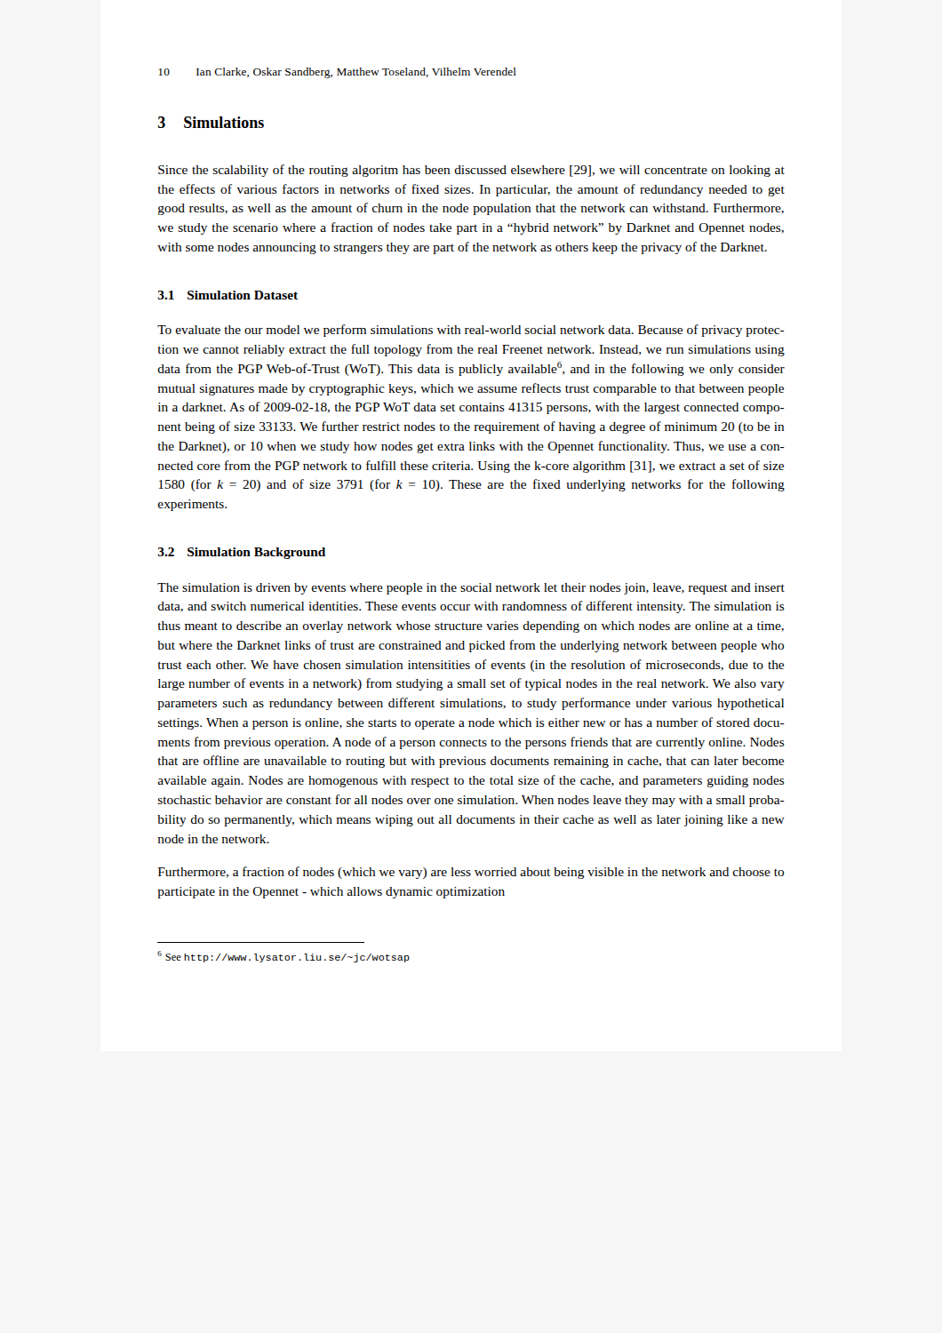10 Ian Clarke, Oskar Sandberg, Matthew Toseland, Vilhelm Verendel
3 Simulations
Since the scalability of the routing algoritm has been discussed elsewhere [29], we will concentrate on looking at the effects of various factors in networks of fixed sizes. In particular, the amount of redundancy needed to get good results, as well as the amount of churn in the node population that the network can withstand. Furthermore, we study the scenario where a fraction of nodes take part in a “hybrid network” by Darknet and Opennet nodes, with some nodes announcing to strangers they are part of the network as others keep the privacy of the Darknet.
3.1 Simulation Dataset
To evaluate the our model we perform simulations with real-world social network data. Because of privacy protection we cannot reliably extract the full topology from the real Freenet network. Instead, we run simulations using data from the PGP Web-of-Trust (WoT). This data is publicly available6, and in the following we only consider mutual signatures made by cryptographic keys, which we assume reflects trust comparable to that between people in a darknet. As of 2009-02-18, the PGP WoT data set contains 41315 persons, with the largest connected component being of size 33133. We further restrict nodes to the requirement of having a degree of minimum 20 (to be in the Darknet), or 10 when we study how nodes get extra links with the Opennet functionality. Thus, we use a connected core from the PGP network to fulfill these criteria. Using the k-core algorithm [31], we extract a set of size 1580 (for k = 20) and of size 3791 (for k = 10). These are the fixed underlying networks for the following experiments.
3.2 Simulation Background
The simulation is driven by events where people in the social network let their nodes join, leave, request and insert data, and switch numerical identities. These events occur with randomness of different intensity. The simulation is thus meant to describe an overlay network whose structure varies depending on which nodes are online at a time, but where the Darknet links of trust are constrained and picked from the underlying network between people who trust each other. We have chosen simulation intensitities of events (in the resolution of microseconds, due to the large number of events in a network) from studying a small set of typical nodes in the real network. We also vary parameters such as redundancy between different simulations, to study performance under various hypothetical settings. When a person is online, she starts to operate a node which is either new or has a number of stored documents from previous operation. A node of a person connects to the persons friends that are currently online. Nodes that are offline are unavailable to routing but with previous documents remaining in cache, that can later become available again. Nodes are homogenous with respect to the total size of the cache, and parameters guiding nodes stochastic behavior are constant for all nodes over one simulation. When nodes leave they may with a small probability do so permanently, which means wiping out all documents in their cache as well as later joining like a new node in the network.
Furthermore, a fraction of nodes (which we vary) are less worried about being visible in the network and choose to participate in the Opennet - which allows dynamic optimization
6See http://www.lysator.liu.se/~jc/wotsap